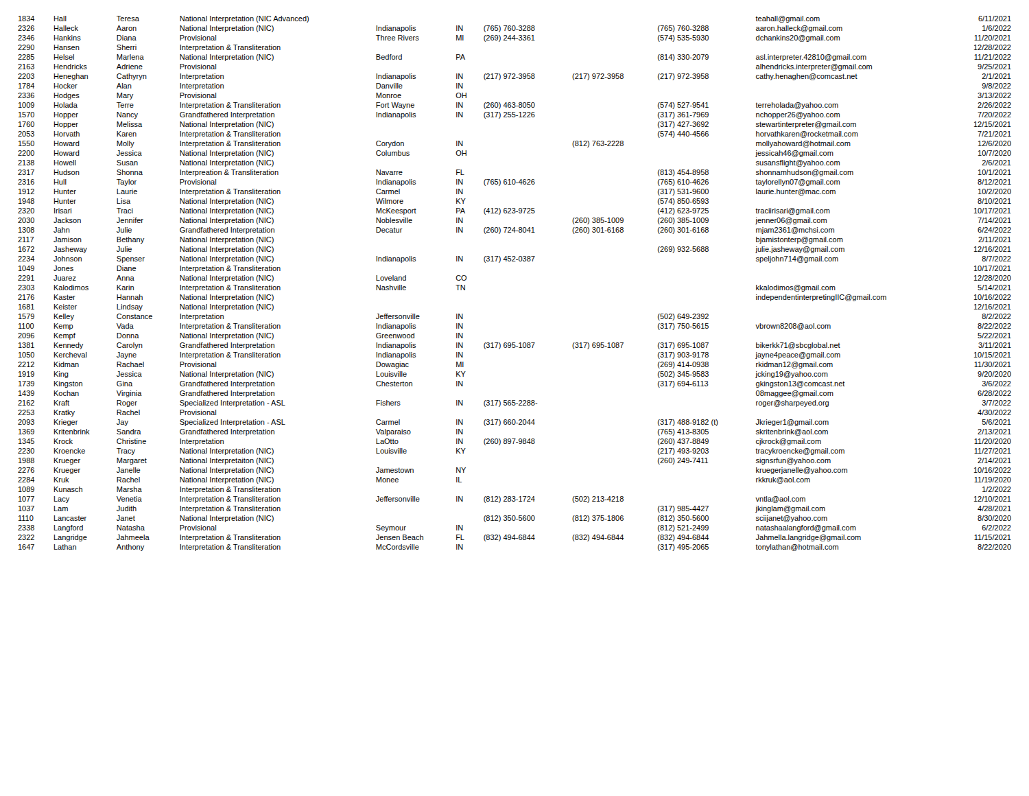| 1834 | Hall | Teresa | National Interpretation (NIC Advanced) | | | | | | teahall@gmail.com | 6/11/2021 |
| 2326 | Halleck | Aaron | National Interpretation (NIC) | Indianapolis | IN | (765) 760-3288 | | (765) 760-3288 | aaron.halleck@gmail.com | 1/6/2022 |
| 2346 | Hankins | Diana | Provisional | Three Rivers | MI | (269) 244-3361 | | (574) 535-5930 | dchankins20@gmail.com | 11/20/2021 |
| 2290 | Hansen | Sherri | Interpretation & Transliteration | | | | | | | 12/28/2022 |
| 2285 | Helsel | Marlena | National Interpretation (NIC) | Bedford | PA | | | (814) 330-2079 | asl.interpreter.42810@gmail.com | 11/21/2022 |
| 2163 | Hendricks | Adriene | Provisional | | | | | | alhendricks.interpreter@gmail.com | 9/25/2021 |
| 2203 | Heneghan | Cathyryn | Interpretation | Indianapolis | IN | (217) 972-3958 | (217) 972-3958 | (217) 972-3958 | cathy.henaghen@comcast.net | 2/1/2021 |
| 1784 | Hocker | Alan | Interpretation | Danville | IN | | | | | 9/8/2022 |
| 2336 | Hodges | Mary | Provisional | Monroe | OH | | | | | 3/13/2022 |
| 1009 | Holada | Terre | Interpretation & Transliteration | Fort Wayne | IN | (260) 463-8050 | | (574) 527-9541 | terreholada@yahoo.com | 2/26/2022 |
| 1570 | Hopper | Nancy | Grandfathered Interpretation | Indianapolis | IN | (317) 255-1226 | | (317) 361-7969 | nchopper26@yahoo.com | 7/20/2022 |
| 1760 | Hopper | Melissa | National Interpretation (NIC) | | | | | (317) 427-3692 | stewartinterpreter@gmail.com | 12/15/2021 |
| 2053 | Horvath | Karen | Interpretation & Transliteration | | | | | (574) 440-4566 | horvathkaren@rocketmail.com | 7/21/2021 |
| 1550 | Howard | Molly | Interpretation & Transliteration | Corydon | IN | | (812) 763-2228 | | mollyahoward@hotmail.com | 12/6/2020 |
| 2200 | Howard | Jessica | National Interpretation (NIC) | Columbus | OH | | | | jessicah46@gmail.com | 10/7/2020 |
| 2138 | Howell | Susan | National Interpretation (NIC) | | | | | | susansflight@yahoo.com | 2/6/2021 |
| 2317 | Hudson | Shonna | Interpreation & Transliteration | Navarre | FL | | | (813) 454-8958 | shonnamhudson@gmail.com | 10/1/2021 |
| 2316 | Hull | Taylor | Provisional | Indianapolis | IN | (765) 610-4626 | | (765) 610-4626 | taylorellyn07@gmail.com | 8/12/2021 |
| 1912 | Hunter | Laurie | Interpretation & Transliteration | Carmel | IN | | | (317) 531-9600 | laurie.hunter@mac.com | 10/2/2020 |
| 1948 | Hunter | Lisa | National Interpretation (NIC) | Wilmore | KY | | | (574) 850-6593 | | 8/10/2021 |
| 2320 | Irisari | Traci | National Interpretation (NIC) | McKeesport | PA | (412) 623-9725 | | (412) 623-9725 | traciirisari@gmail.com | 10/17/2021 |
| 2030 | Jackson | Jennifer | National Interpretation (NIC) | Noblesville | IN | | (260) 385-1009 | (260) 385-1009 | jenner06@gmail.com | 7/14/2021 |
| 1308 | Jahn | Julie | Grandfathered Interpretation | Decatur | IN | (260) 724-8041 | (260) 301-6168 | (260) 301-6168 | mjam2361@mchsi.com | 6/24/2022 |
| 2117 | Jamison | Bethany | National Interpretation (NIC) | | | | | | bjamistonterp@gmail.com | 2/11/2021 |
| 1672 | Jasheway | Julie | National Interpretation (NIC) | | | | | (269) 932-5688 | julie.jasheway@gmail.com | 12/16/2021 |
| 2234 | Johnson | Spenser | National Interpretation (NIC) | Indianapolis | IN | (317) 452-0387 | | | speljohn714@gmail.com | 8/7/2022 |
| 1049 | Jones | Diane | Interpretation & Transliteration | | | | | | | 10/17/2021 |
| 2291 | Juarez | Anna | National Interpretation (NIC) | Loveland | CO | | | | | 12/28/2020 |
| 2303 | Kalodimos | Karin | Interpretation & Transliteration | Nashville | TN | | | | kkalodimos@gmail.com | 5/14/2021 |
| 2176 | Kaster | Hannah | National Interpretation (NIC) | | | | | | independentinterpretingIIC@gmail.com | 10/16/2022 |
| 1681 | Keister | Lindsay | National Interpretation (NIC) | | | | | | | 12/16/2021 |
| 1579 | Kelley | Constance | Interpretation | Jeffersonville | IN | | | (502) 649-2392 | | 8/2/2022 |
| 1100 | Kemp | Vada | Interpretation & Transliteration | Indianapolis | IN | | | (317) 750-5615 | vbrown8208@aol.com | 8/22/2022 |
| 2096 | Kempf | Donna | National Interpretation (NIC) | Greenwood | IN | | | | | 5/22/2021 |
| 1381 | Kennedy | Carolyn | Grandfathered Interpretation | Indianapolis | IN | (317) 695-1087 | (317) 695-1087 | (317) 695-1087 | bikerkk71@sbcglobal.net | 3/11/2021 |
| 1050 | Kercheval | Jayne | Interpretation & Transliteration | Indianapolis | IN | | | (317) 903-9178 | jayne4peace@gmail.com | 10/15/2021 |
| 2212 | Kidman | Rachael | Provisional | Dowagiac | MI | | | (269) 414-0938 | rkidman12@gmail.com | 11/30/2021 |
| 1919 | King | Jessica | National Interpretation (NIC) | Louisville | KY | | | (502) 345-9583 | jcking19@yahoo.com | 9/20/2020 |
| 1739 | Kingston | Gina | Grandfathered Interpretation | Chesterton | IN | | | (317) 694-6113 | gkingston13@comcast.net | 3/6/2022 |
| 1439 | Kochan | Virginia | Grandfathered Interpretation | | | | | | 08maggee@gmail.com | 6/28/2022 |
| 2162 | Kraft | Roger | Specialized Interpretation - ASL | Fishers | IN | (317) 565-2288- | | | roger@sharpeyed.org | 3/7/2022 |
| 2253 | Kratky | Rachel | Provisional | | | | | | | 4/30/2022 |
| 2093 | Krieger | Jay | Specialized Interpretation - ASL | Carmel | IN | (317) 660-2044 | | (317) 488-9182 (t) | Jkrieger1@gmail.com | 5/6/2021 |
| 1369 | Kritenbrink | Sandra | Grandfathered Interpretation | Valparaiso | IN | | | (765) 413-8305 | skritenbrink@aol.com | 2/13/2021 |
| 1345 | Krock | Christine | Interpretation | LaOtto | IN | (260) 897-9848 | | (260) 437-8849 | cjkrock@gmail.com | 11/20/2020 |
| 2230 | Kroencke | Tracy | National Interpretation (NIC) | Louisville | KY | | | (217) 493-9203 | tracykroencke@gmail.com | 11/27/2021 |
| 1988 | Krueger | Margaret | National Interpretaiton (NIC) | | | | | (260) 249-7411 | signsrfun@yahoo.com | 2/14/2021 |
| 2276 | Krueger | Janelle | National Interpretation (NIC) | Jamestown | NY | | | | kruegerjanelle@yahoo.com | 10/16/2022 |
| 2284 | Kruk | Rachel | National Interpretation (NIC) | Monee | IL | | | | rkkruk@aol.com | 11/19/2020 |
| 1089 | Kunasch | Marsha | Interpretation & Transliteration | | | | | | | 1/2/2022 |
| 1077 | Lacy | Venetia | Interpretation & Transliteration | Jeffersonville | IN | (812) 283-1724 | (502) 213-4218 | | vntla@aol.com | 12/10/2021 |
| 1037 | Lam | Judith | Interpretation & Transliteration | | | | | (317) 985-4427 | jkinglam@gmail.com | 4/28/2021 |
| 1110 | Lancaster | Janet | National Interpretation (NIC) | | | (812) 350-5600 | (812) 375-1806 | (812) 350-5600 | sciijanet@yahoo.com | 8/30/2020 |
| 2338 | Langford | Natasha | Provisional | Seymour | IN | | | (812) 521-2499 | natashaalangford@gmail.com | 6/2/2022 |
| 2322 | Langridge | Jahmeela | Interpretation & Transliteration | Jensen Beach | FL | (832) 494-6844 | (832) 494-6844 | (832) 494-6844 | Jahmella.langridge@gmail.com | 11/15/2021 |
| 1647 | Lathan | Anthony | Interpretation & Transliteration | McCordsville | IN | | | (317) 495-2065 | tonylathan@hotmail.com | 8/22/2020 |